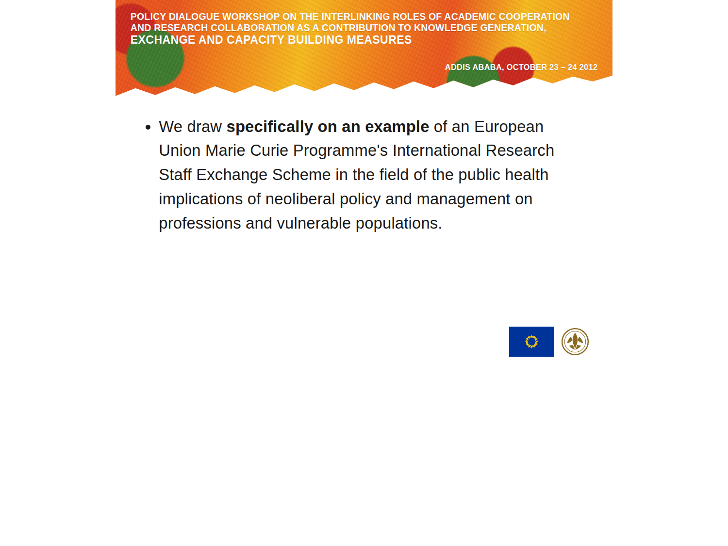Policy Dialogue Workshop on the Interlinking Roles of Academic Cooperation and Research Collaboration as a Contribution to Knowledge Generation, Exchange and Capacity Building Measures
Addis Ababa, October 23 – 24 2012
We draw specifically on an example of an European Union Marie Curie Programme's International Research Staff Exchange Scheme in the field of the public health implications of neoliberal policy and management on professions and vulnerable populations.